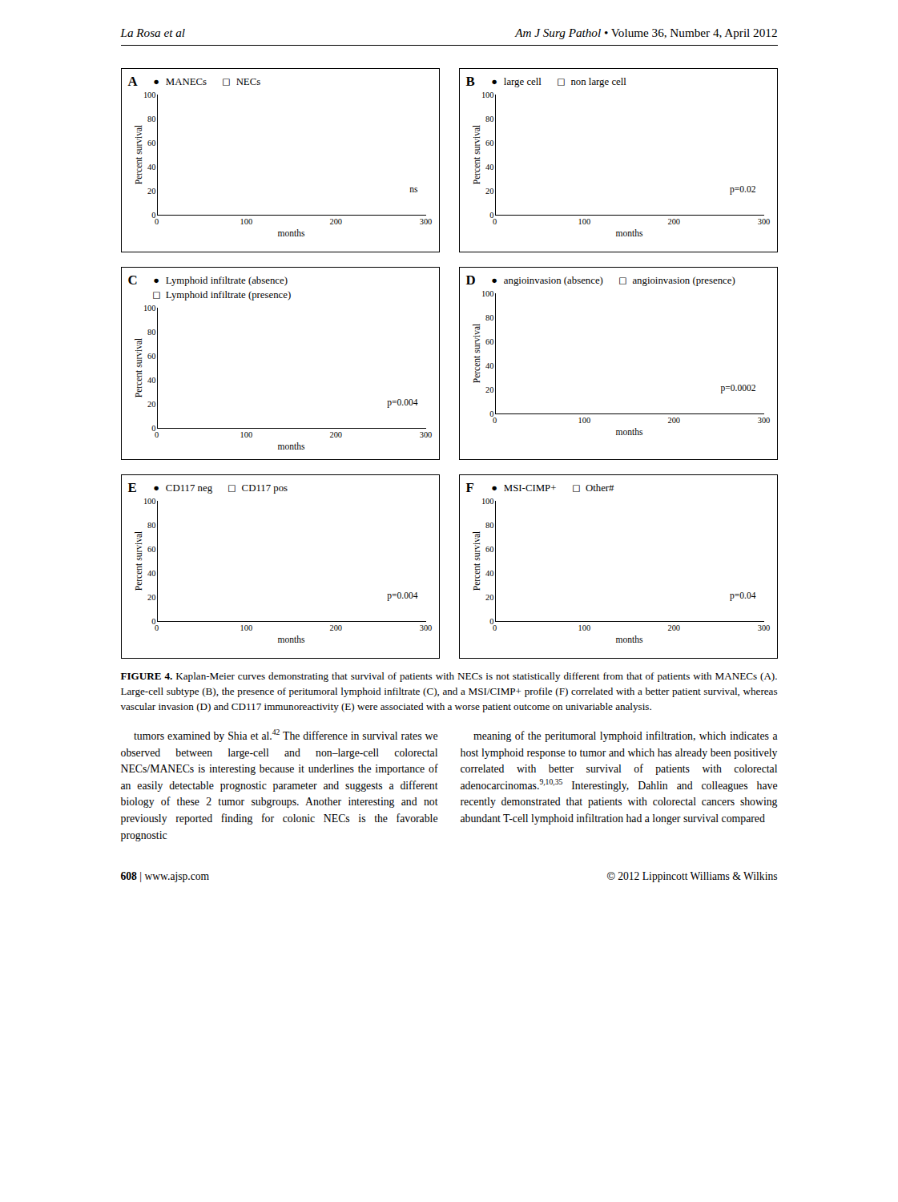La Rosa et al Am J Surg Pathol • Volume 36, Number 4, April 2012
A
●MANECs ◻NECs
Percent survival
100 80 60 40 20 0
ns
0 100 200 300
months
B
●large cell ◻non large cell
Percent survival
100 80 60 40 20 0
p=0.02
0 100 200 300
months
C
●Lymphoid infiltrate (absence) ◻Lymphoid infiltrate (presence)
Percent survival
100 80 60 40 20 0
p=0.004
0 100 200 300
months
D
●angioinvasion (absence) ◻angioinvasion (presence)
Percent survival
100 80 60 40 20 0
p=0.0002
0 100 200 300
months
E
●CD117 neg ◻CD117 pos
Percent survival
100 80 60 40 20 0
p=0.004
0 100 200 300
months
F
●MSI-CIMP+ ◻Other#
Percent survival
100 80 60 40 20 0
p=0.04
0 100 200 300
months
FIGURE 4. Kaplan-Meier curves demonstrating that survival of patients with NECs is not statistically different from that of patients with MANECs (A). Large-cell subtype (B), the presence of peritumoral lymphoid infiltrate (C), and a MSI/CIMP+ profile (F) correlated with a better patient survival, whereas vascular invasion (D) and CD117 immunoreactivity (E) were associated with a worse patient outcome on univariable analysis.
tumors examined by Shia et al.42 The difference in survival rates we observed between large-cell and non–large-cell colorectal NECs/MANECs is interesting because it underlines the importance of an easily detectable prognostic parameter and suggests a different biology of these 2 tumor subgroups. Another interesting and not previously reported finding for colonic NECs is the favorable prognostic
meaning of the peritumoral lymphoid infiltration, which indicates a host lymphoid response to tumor and which has already been positively correlated with better survival of patients with colorectal adenocarcinomas.9,10,35 Interestingly, Dahlin and colleagues have recently demonstrated that patients with colorectal cancers showing abundant T-cell lymphoid infiltration had a longer survival compared
608 | www.ajsp.com © 2012 Lippincott Williams & Wilkins